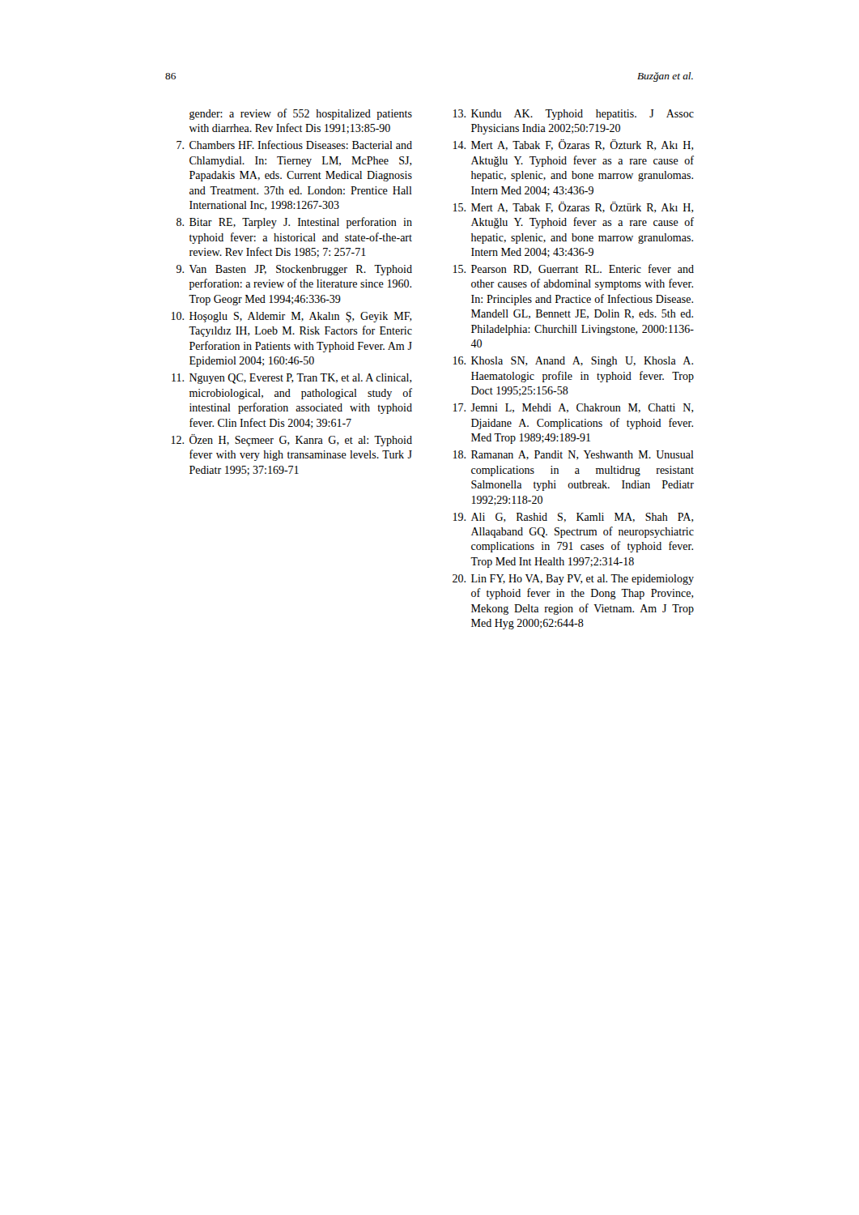86 Buzğan et al.
gender: a review of 552 hospitalized patients with diarrhea. Rev Infect Dis 1991;13:85-90
7. Chambers HF. Infectious Diseases: Bacterial and Chlamydial. In: Tierney LM, McPhee SJ, Papadakis MA, eds. Current Medical Diagnosis and Treatment. 37th ed. London: Prentice Hall International Inc, 1998:1267-303
8. Bitar RE, Tarpley J. Intestinal perforation in typhoid fever: a historical and state-of-the-art review. Rev Infect Dis 1985; 7: 257-71
9. Van Basten JP, Stockenbrugger R. Typhoid perforation: a review of the literature since 1960. Trop Geogr Med 1994;46:336-39
10. Hoşoglu S, Aldemir M, Akalın Ş, Geyik MF, Taçyıldız IH, Loeb M. Risk Factors for Enteric Perforation in Patients with Typhoid Fever. Am J Epidemiol 2004; 160:46-50
11. Nguyen QC, Everest P, Tran TK, et al. A clinical, microbiological, and pathological study of intestinal perforation associated with typhoid fever. Clin Infect Dis 2004; 39:61-7
12. Özen H, Seçmeer G, Kanra G, et al: Typhoid fever with very high transaminase levels. Turk J Pediatr 1995; 37:169-71
13. Kundu AK. Typhoid hepatitis. J Assoc Physicians India 2002;50:719-20
14. Mert A, Tabak F, Özaras R, Özturk R, Akı H, Aktuğlu Y. Typhoid fever as a rare cause of hepatic, splenic, and bone marrow granulomas. Intern Med 2004; 43:436-9
15. Mert A, Tabak F, Özaras R, Öztürk R, Akı H, Aktuğlu Y. Typhoid fever as a rare cause of hepatic, splenic, and bone marrow granulomas. Intern Med 2004; 43:436-9
15. Pearson RD, Guerrant RL. Enteric fever and other causes of abdominal symptoms with fever. In: Principles and Practice of Infectious Disease. Mandell GL, Bennett JE, Dolin R, eds. 5th ed. Philadelphia: Churchill Livingstone, 2000:1136-40
16. Khosla SN, Anand A, Singh U, Khosla A. Haematologic profile in typhoid fever. Trop Doct 1995;25:156-58
17. Jemni L, Mehdi A, Chakroun M, Chatti N, Djaidane A. Complications of typhoid fever. Med Trop 1989;49:189-91
18. Ramanan A, Pandit N, Yeshwanth M. Unusual complications in a multidrug resistant Salmonella typhi outbreak. Indian Pediatr 1992;29:118-20
19. Ali G, Rashid S, Kamli MA, Shah PA, Allaqaband GQ. Spectrum of neuropsychiatric complications in 791 cases of typhoid fever. Trop Med Int Health 1997;2:314-18
20. Lin FY, Ho VA, Bay PV, et al. The epidemiology of typhoid fever in the Dong Thap Province, Mekong Delta region of Vietnam. Am J Trop Med Hyg 2000;62:644-8